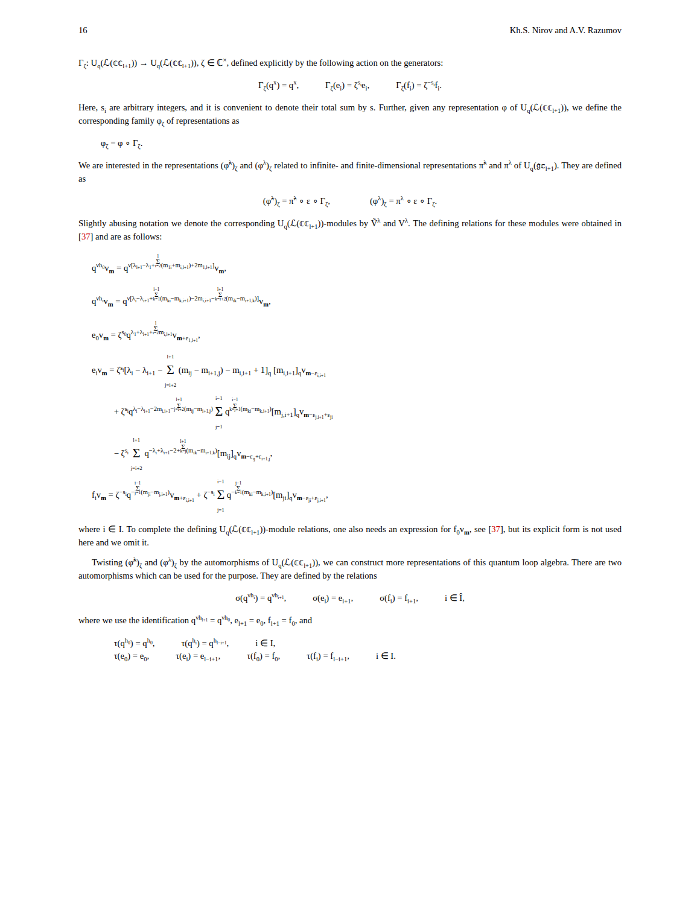16 Kh.S. Nirov and A.V. Razumov
Γζ: Uq(ℒ(𝕔𝕔l+1)) → Uq(ℒ(𝕔𝕔l+1)), ζ ∈ ℂ×, defined explicitly by the following action on the generators:
Γζ(qx) = qx, Γζ(ei) = ζsiei, Γζ(fi) = ζ−sifi.
Here, si are arbitrary integers, and it is convenient to denote their total sum by s. Further, given any representation φ of Uq(ℒ(𝕔𝕔l+1)), we define the corresponding family φζ of representations as
φζ = φ ∘ Γζ.
We are interested in the representations (φ̃λ)ζ and (φλ)ζ related to infinite- and finite-dimensional representations π̃λ and πλ of Uq(𝔤𝕔l+1). They are defined as
(φ̃λ)ζ = π̃λ ∘ ε ∘ Γζ, (φλ)ζ = πλ ∘ ε ∘ Γζ.
Slightly abusing notation we denote the corresponding Uq(ℒ(𝕔𝕔l+1))-modules by Ṽλ and Vλ. The defining relations for these modules were obtained in [37] and are as follows:
qνh0vm = qν[λl+1−λ1+lΣi=2(m1i+mi,l+1)+2m1,l+1]vm,
qνhivm = qν[λi−λi+1+i−1 Σk=1(mki−mk,i+1)−2mi,i+1−l+1 Σk=i+2(mik−mi+1,k)]vm,
e0vm = ζs0qλ1+λl+1+lΣi=2mi,l+1vm+ε1,l+1,
eivm = ζsi[λi − λi+1 − l+1 Σj=i+2 (mij − mi+1,j) − mi,i+1 + 1]q [mi,i+1]qvm−εi,i+1
+ ζsiqλi−λi+1−2mi,i+1−l+1 Σj=i+2(mij−mi+1,j) i−1 Σj=1 qi−1 Σk=j+1(mki−mk,i+1)[mj,i+1]qvm−εj,i+1+εji
− ζsi l+1 Σj=i+2 q−λi+λi+1−2+l+1 Σk=j(mik−mi+1,k)[mij]qvm−εij+εi+1,j,
fivm = ζ−siq−i−1 Σj=1(mji−mj,i+1)vm+εi,i+1 + ζ−si i−1 Σj=1 q−j−1 Σk=1(mki−mk,i+1)[mji]qvm−εji+εj,i+1,
where i ∈ I. To complete the defining Uq(ℒ(𝕔𝕔l+1))-module relations, one also needs an expression for f0vm, see [37], but its explicit form is not used here and we omit it.
Twisting (φ̃λ)ζ and (φλ)ζ by the automorphisms of Uq(ℒ(𝕔𝕔l+1)), we can construct more representations of this quantum loop algebra. There are two automorphisms which can be used for the purpose. They are defined by the relations
σ(qνhi) = qνhi+1, σ(ei) = ei+1, σ(fi) = fi+1, i ∈ Î,
where we use the identification qνhl+1 = qνh0, el+1 = e0, fl+1 = f0, and
τ(qh0) = qh0, τ(qhi) = qhl−i+1, i ∈ I,
τ(e0) = e0, τ(ei) = el−i+1, τ(f0) = f0, τ(fi) = fl−i+1, i ∈ I.